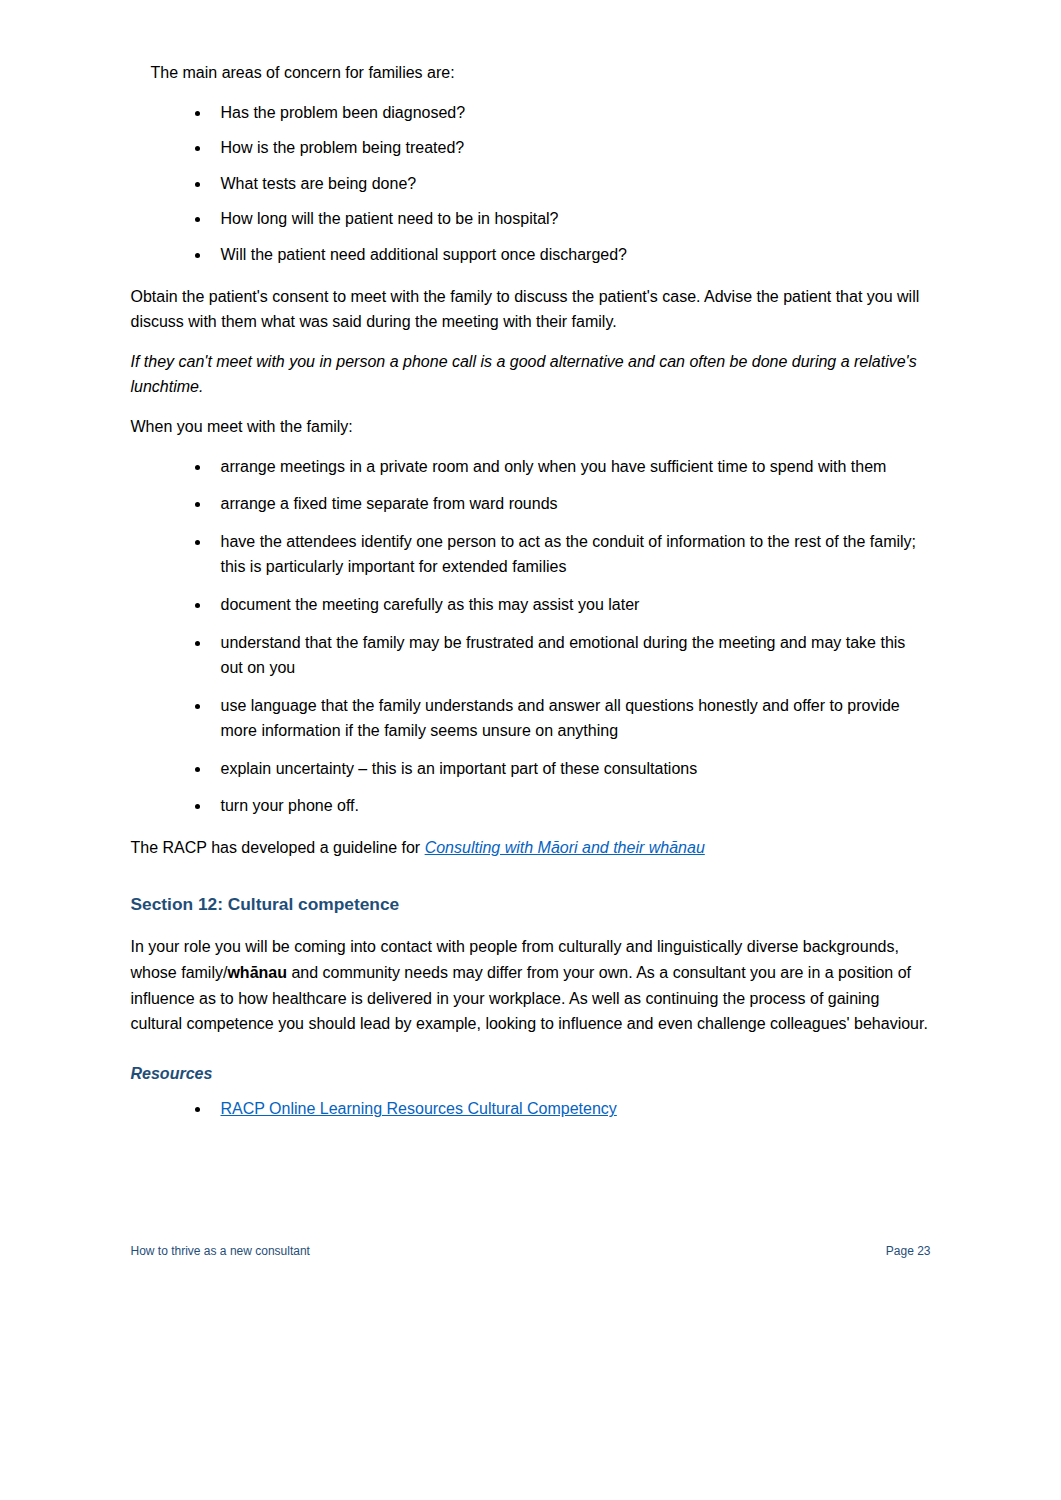The main areas of concern for families are:
Has the problem been diagnosed?
How is the problem being treated?
What tests are being done?
How long will the patient need to be in hospital?
Will the patient need additional support once discharged?
Obtain the patient's consent to meet with the family to discuss the patient's case. Advise the patient that you will discuss with them what was said during the meeting with their family.
If they can't meet with you in person a phone call is a good alternative and can often be done during a relative's lunchtime.
When you meet with the family:
arrange meetings in a private room and only when you have sufficient time to spend with them
arrange a fixed time separate from ward rounds
have the attendees identify one person to act as the conduit of information to the rest of the family; this is particularly important for extended families
document the meeting carefully as this may assist you later
understand that the family may be frustrated and emotional during the meeting and may take this out on you
use language that the family understands and answer all questions honestly and offer to provide more information if the family seems unsure on anything
explain uncertainty – this is an important part of these consultations
turn your phone off.
The RACP has developed a guideline for Consulting with Māori and their whānau
Section 12: Cultural competence
In your role you will be coming into contact with people from culturally and linguistically diverse backgrounds, whose family/whānau and community needs may differ from your own. As a consultant you are in a position of influence as to how healthcare is delivered in your workplace. As well as continuing the process of gaining cultural competence you should lead by example, looking to influence and even challenge colleagues' behaviour.
Resources
RACP Online Learning Resources Cultural Competency
How to thrive as a new consultant
Page 23